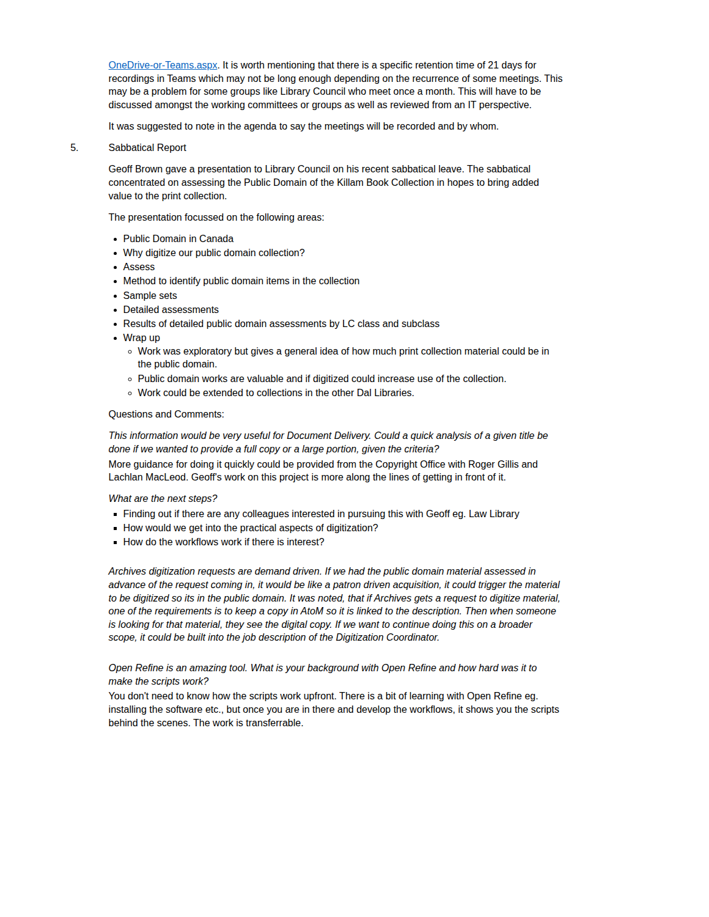OneDrive-or-Teams.aspx. It is worth mentioning that there is a specific retention time of 21 days for recordings in Teams which may not be long enough depending on the recurrence of some meetings. This may be a problem for some groups like Library Council who meet once a month. This will have to be discussed amongst the working committees or groups as well as reviewed from an IT perspective.
It was suggested to note in the agenda to say the meetings will be recorded and by whom.
5.
Sabbatical Report
Geoff Brown gave a presentation to Library Council on his recent sabbatical leave. The sabbatical concentrated on assessing the Public Domain of the Killam Book Collection in hopes to bring added value to the print collection.
The presentation focussed on the following areas:
Public Domain in Canada
Why digitize our public domain collection?
Assess
Method to identify public domain items in the collection
Sample sets
Detailed assessments
Results of detailed public domain assessments by LC class and subclass
Wrap up
Work was exploratory but gives a general idea of how much print collection material could be in the public domain.
Public domain works are valuable and if digitized could increase use of the collection.
Work could be extended to collections in the other Dal Libraries.
Questions and Comments:
This information would be very useful for Document Delivery. Could a quick analysis of a given title be done if we wanted to provide a full copy or a large portion, given the criteria?
More guidance for doing it quickly could be provided from the Copyright Office with Roger Gillis and Lachlan MacLeod. Geoff's work on this project is more along the lines of getting in front of it.
What are the next steps?
Finding out if there are any colleagues interested in pursuing this with Geoff eg. Law Library
How would we get into the practical aspects of digitization?
How do the workflows work if there is interest?
Archives digitization requests are demand driven. If we had the public domain material assessed in advance of the request coming in, it would be like a patron driven acquisition, it could trigger the material to be digitized so its in the public domain. It was noted, that if Archives gets a request to digitize material, one of the requirements is to keep a copy in AtoM so it is linked to the description. Then when someone is looking for that material, they see the digital copy. If we want to continue doing this on a broader scope, it could be built into the job description of the Digitization Coordinator.
Open Refine is an amazing tool. What is your background with Open Refine and how hard was it to make the scripts work?
You don't need to know how the scripts work upfront. There is a bit of learning with Open Refine eg. installing the software etc., but once you are in there and develop the workflows, it shows you the scripts behind the scenes. The work is transferrable.